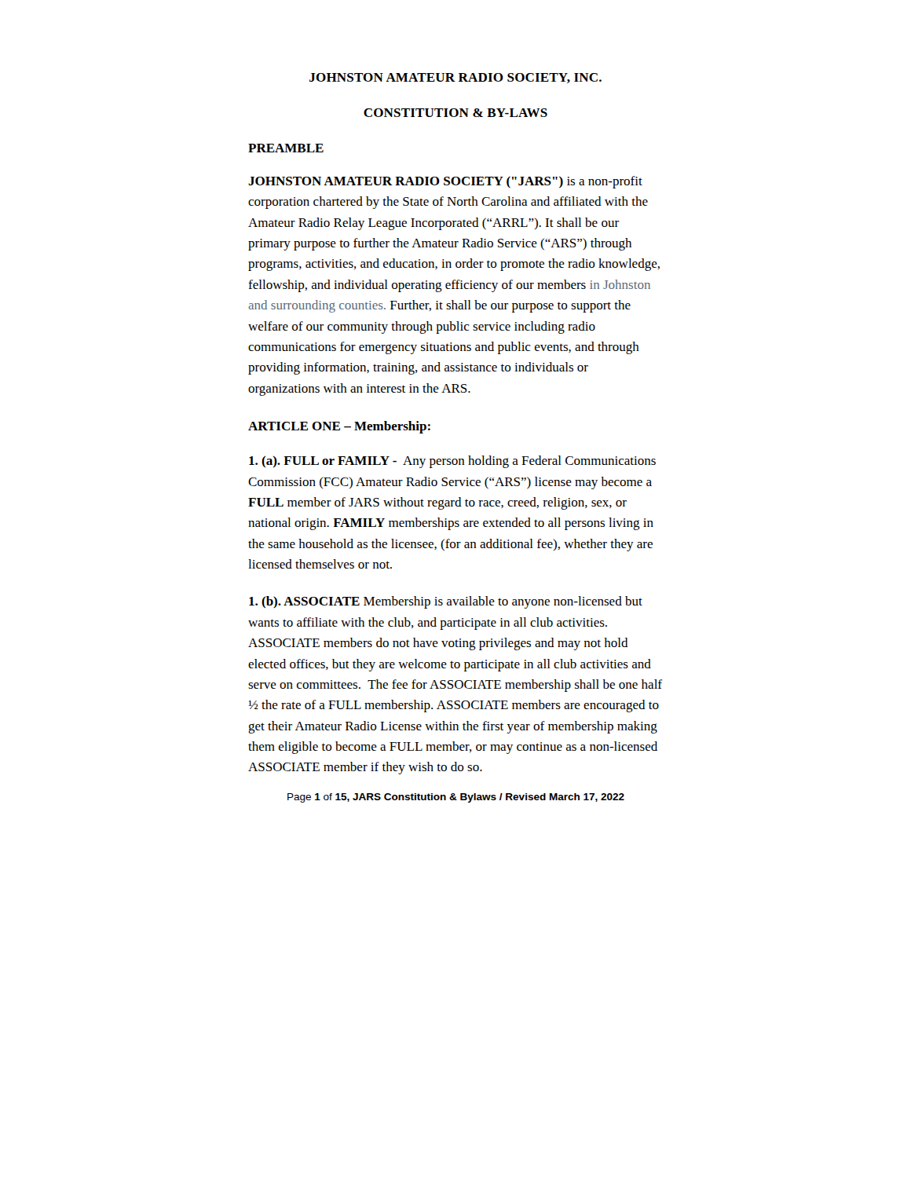JOHNSTON AMATEUR RADIO SOCIETY, INC.
CONSTITUTION & BY-LAWS
PREAMBLE
JOHNSTON AMATEUR RADIO SOCIETY ("JARS") is a non-profit corporation chartered by the State of North Carolina and affiliated with the Amateur Radio Relay League Incorporated (“ARRL”). It shall be our primary purpose to further the Amateur Radio Service (“ARS”) through programs, activities, and education, in order to promote the radio knowledge, fellowship, and individual operating efficiency of our members in Johnston and surrounding counties. Further, it shall be our purpose to support the welfare of our community through public service including radio communications for emergency situations and public events, and through providing information, training, and assistance to individuals or organizations with an interest in the ARS.
ARTICLE ONE – Membership:
1. (a). FULL or FAMILY - Any person holding a Federal Communications Commission (FCC) Amateur Radio Service (“ARS”) license may become a FULL member of JARS without regard to race, creed, religion, sex, or national origin. FAMILY memberships are extended to all persons living in the same household as the licensee, (for an additional fee), whether they are licensed themselves or not.
1. (b). ASSOCIATE Membership is available to anyone non-licensed but wants to affiliate with the club, and participate in all club activities. ASSOCIATE members do not have voting privileges and may not hold elected offices, but they are welcome to participate in all club activities and serve on committees. The fee for ASSOCIATE membership shall be one half ½ the rate of a FULL membership. ASSOCIATE members are encouraged to get their Amateur Radio License within the first year of membership making them eligible to become a FULL member, or may continue as a non-licensed ASSOCIATE member if they wish to do so.
Page 1 of 15, JARS Constitution & Bylaws / Revised March 17, 2022